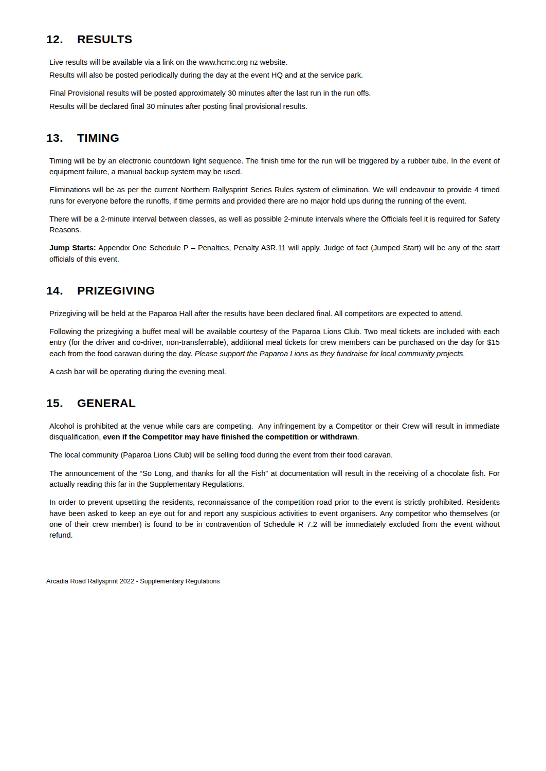12. RESULTS
Live results will be available via a link on the www.hcmc.org nz website.
Results will also be posted periodically during the day at the event HQ and at the service park.
Final Provisional results will be posted approximately 30 minutes after the last run in the run offs.
Results will be declared final 30 minutes after posting final provisional results.
13. TIMING
Timing will be by an electronic countdown light sequence. The finish time for the run will be triggered by a rubber tube. In the event of equipment failure, a manual backup system may be used.
Eliminations will be as per the current Northern Rallysprint Series Rules system of elimination. We will endeavour to provide 4 timed runs for everyone before the runoffs, if time permits and provided there are no major hold ups during the running of the event.
There will be a 2-minute interval between classes, as well as possible 2-minute intervals where the Officials feel it is required for Safety Reasons.
Jump Starts: Appendix One Schedule P – Penalties, Penalty A3R.11 will apply. Judge of fact (Jumped Start) will be any of the start officials of this event.
14. PRIZEGIVING
Prizegiving will be held at the Paparoa Hall after the results have been declared final. All competitors are expected to attend.
Following the prizegiving a buffet meal will be available courtesy of the Paparoa Lions Club. Two meal tickets are included with each entry (for the driver and co-driver, non-transferrable), additional meal tickets for crew members can be purchased on the day for $15 each from the food caravan during the day. Please support the Paparoa Lions as they fundraise for local community projects.
A cash bar will be operating during the evening meal.
15. GENERAL
Alcohol is prohibited at the venue while cars are competing. Any infringement by a Competitor or their Crew will result in immediate disqualification, even if the Competitor may have finished the competition or withdrawn.
The local community (Paparoa Lions Club) will be selling food during the event from their food caravan.
The announcement of the “So Long, and thanks for all the Fish” at documentation will result in the receiving of a chocolate fish. For actually reading this far in the Supplementary Regulations.
In order to prevent upsetting the residents, reconnaissance of the competition road prior to the event is strictly prohibited. Residents have been asked to keep an eye out for and report any suspicious activities to event organisers. Any competitor who themselves (or one of their crew member) is found to be in contravention of Schedule R 7.2 will be immediately excluded from the event without refund.
Arcadia Road Rallysprint 2022 - Supplementary Regulations